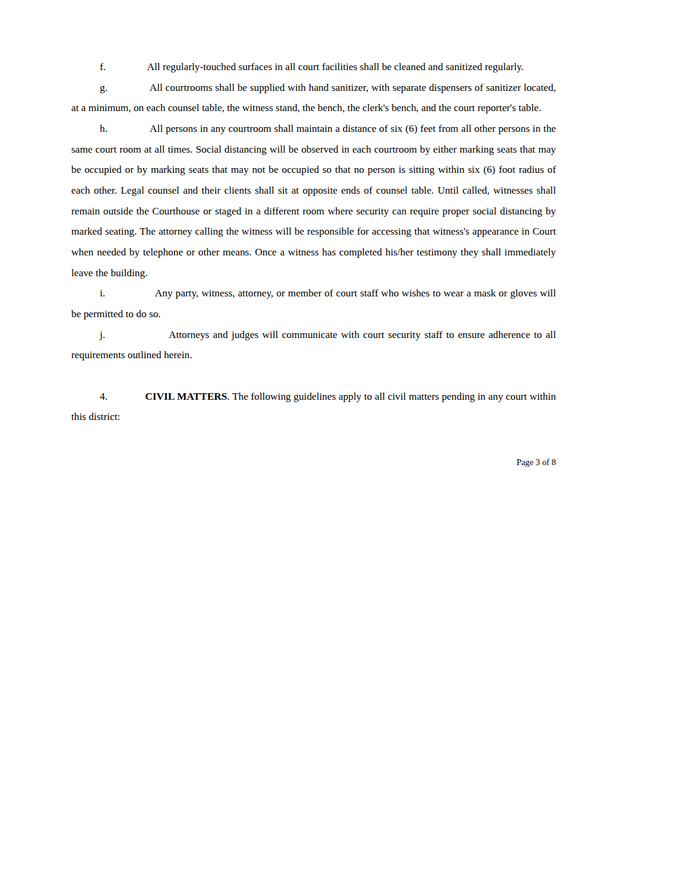f. All regularly-touched surfaces in all court facilities shall be cleaned and sanitized regularly.
g. All courtrooms shall be supplied with hand sanitizer, with separate dispensers of sanitizer located, at a minimum, on each counsel table, the witness stand, the bench, the clerk's bench, and the court reporter's table.
h. All persons in any courtroom shall maintain a distance of six (6) feet from all other persons in the same court room at all times. Social distancing will be observed in each courtroom by either marking seats that may be occupied or by marking seats that may not be occupied so that no person is sitting within six (6) foot radius of each other. Legal counsel and their clients shall sit at opposite ends of counsel table. Until called, witnesses shall remain outside the Courthouse or staged in a different room where security can require proper social distancing by marked seating. The attorney calling the witness will be responsible for accessing that witness's appearance in Court when needed by telephone or other means. Once a witness has completed his/her testimony they shall immediately leave the building.
i. Any party, witness, attorney, or member of court staff who wishes to wear a mask or gloves will be permitted to do so.
j. Attorneys and judges will communicate with court security staff to ensure adherence to all requirements outlined herein.
4. CIVIL MATTERS. The following guidelines apply to all civil matters pending in any court within this district:
Page 3 of 8